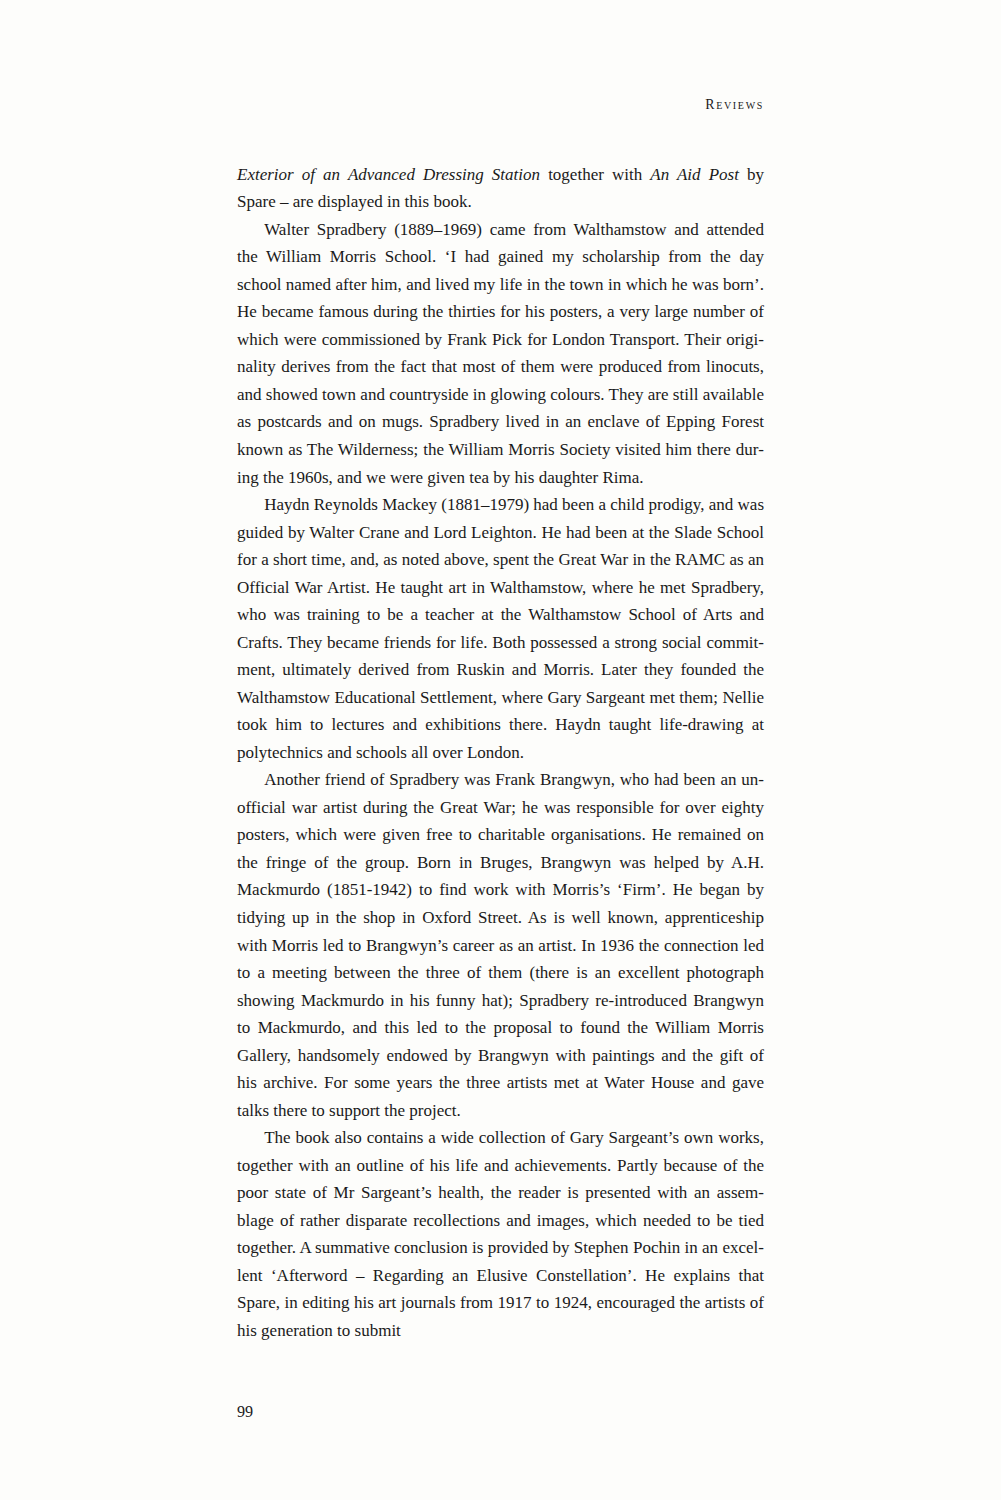Reviews
Exterior of an Advanced Dressing Station together with An Aid Post by Spare – are displayed in this book.
Walter Spradbery (1889–1969) came from Walthamstow and attended the William Morris School. ‘I had gained my scholarship from the day school named after him, and lived my life in the town in which he was born’. He became famous during the thirties for his posters, a very large number of which were commissioned by Frank Pick for London Transport. Their originality derives from the fact that most of them were produced from linocuts, and showed town and countryside in glowing colours. They are still available as postcards and on mugs. Spradbery lived in an enclave of Epping Forest known as The Wilderness; the William Morris Society visited him there during the 1960s, and we were given tea by his daughter Rima.
Haydn Reynolds Mackey (1881–1979) had been a child prodigy, and was guided by Walter Crane and Lord Leighton. He had been at the Slade School for a short time, and, as noted above, spent the Great War in the RAMC as an Official War Artist. He taught art in Walthamstow, where he met Spradbery, who was training to be a teacher at the Walthamstow School of Arts and Crafts. They became friends for life. Both possessed a strong social commitment, ultimately derived from Ruskin and Morris. Later they founded the Walthamstow Educational Settlement, where Gary Sargeant met them; Nellie took him to lectures and exhibitions there. Haydn taught life-drawing at polytechnics and schools all over London.
Another friend of Spradbery was Frank Brangwyn, who had been an unofficial war artist during the Great War; he was responsible for over eighty posters, which were given free to charitable organisations. He remained on the fringe of the group. Born in Bruges, Brangwyn was helped by A.H. Mackmurdo (1851-1942) to find work with Morris’s ‘Firm’. He began by tidying up in the shop in Oxford Street. As is well known, apprenticeship with Morris led to Brangwyn’s career as an artist. In 1936 the connection led to a meeting between the three of them (there is an excellent photograph showing Mackmurdo in his funny hat); Spradbery re-introduced Brangwyn to Mackmurdo, and this led to the proposal to found the William Morris Gallery, handsomely endowed by Brangwyn with paintings and the gift of his archive. For some years the three artists met at Water House and gave talks there to support the project.
The book also contains a wide collection of Gary Sargeant’s own works, together with an outline of his life and achievements. Partly because of the poor state of Mr Sargeant’s health, the reader is presented with an assemblage of rather disparate recollections and images, which needed to be tied together. A summative conclusion is provided by Stephen Pochin in an excellent ‘Afterword – Regarding an Elusive Constellation’. He explains that Spare, in editing his art journals from 1917 to 1924, encouraged the artists of his generation to submit
99